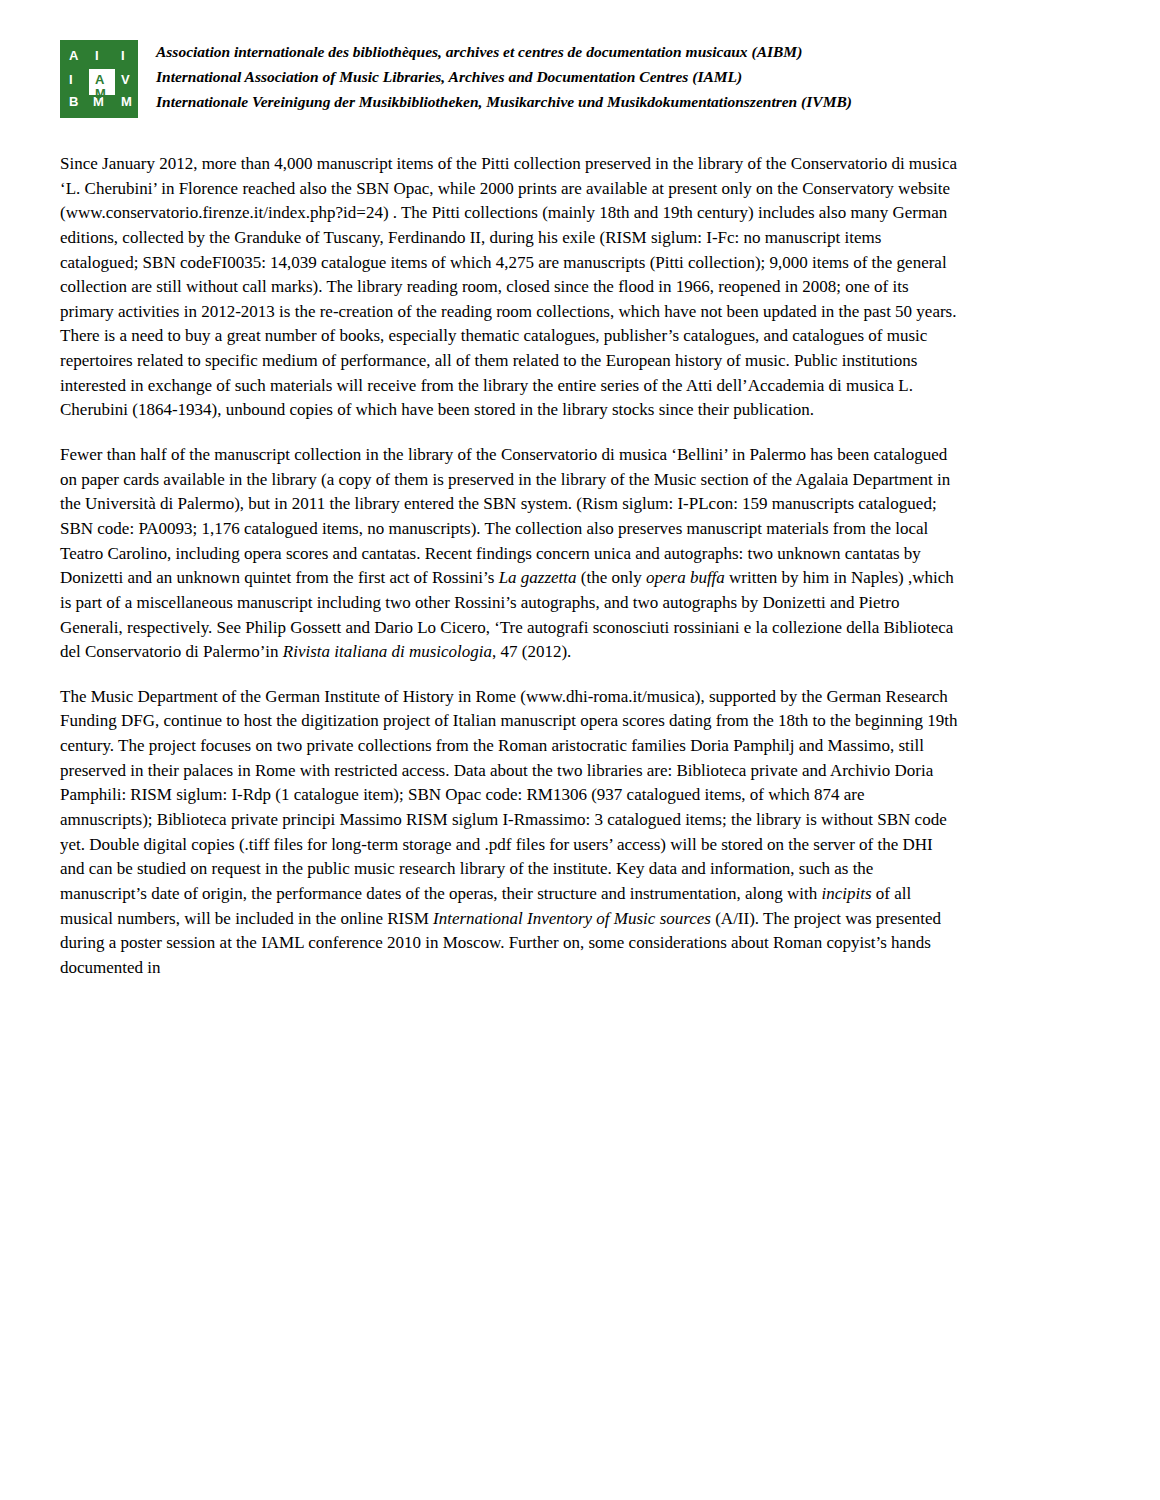A I I I V B M M
A M
Association internationale des bibliothèques, archives et centres de documentation musicaux (AIBM)
International Association of Music Libraries, Archives and Documentation Centres (IAML)
Internationale Vereinigung der Musikbibliotheken, Musikarchive und Musikdokumentationszentren (IVMB)
Since January 2012, more than 4,000 manuscript items of the Pitti collection preserved in the library of the Conservatorio di musica ‘L. Cherubini’ in Florence reached also the SBN Opac, while 2000 prints are available at present only on the Conservatory website (www.conservatorio.firenze.it/index.php?id=24) . The Pitti collections (mainly 18th and 19th century) includes also many German editions, collected by the Granduke of Tuscany, Ferdinando II, during his exile (RISM siglum: I-Fc: no manuscript items catalogued; SBN codeFI0035: 14,039 catalogue items of which 4,275 are manuscripts (Pitti collection); 9,000 items of the general collection are still without call marks). The library reading room, closed since the flood in 1966, reopened in 2008; one of its primary activities in 2012-2013 is the re-creation of the reading room collections, which have not been updated in the past 50 years. There is a need to buy a great number of books, especially thematic catalogues, publisher’s catalogues, and catalogues of music repertoires related to specific medium of performance, all of them related to the European history of music. Public institutions interested in exchange of such materials will receive from the library the entire series of the Atti dell’Accademia di musica L. Cherubini (1864-1934), unbound copies of which have been stored in the library stocks since their publication.
Fewer than half of the manuscript collection in the library of the Conservatorio di musica ‘Bellini’ in Palermo has been catalogued on paper cards available in the library (a copy of them is preserved in the library of the Music section of the Agalaia Department in the Università di Palermo), but in 2011 the library entered the SBN system. (Rism siglum: I-PLcon: 159 manuscripts catalogued; SBN code: PA0093; 1,176 catalogued items, no manuscripts). The collection also preserves manuscript materials from the local Teatro Carolino, including opera scores and cantatas. Recent findings concern unica and autographs: two unknown cantatas by Donizetti and an unknown quintet from the first act of Rossini’s La gazzetta (the only opera buffa written by him in Naples) ,which is part of a miscellaneous manuscript including two other Rossini’s autographs, and two autographs by Donizetti and Pietro Generali, respectively. See Philip Gossett and Dario Lo Cicero, ‘Tre autografi sconosciuti rossiniani e la collezione della Biblioteca del Conservatorio di Palermo’in Rivista italiana di musicologia, 47 (2012).
The Music Department of the German Institute of History in Rome (www.dhi-roma.it/musica), supported by the German Research Funding DFG, continue to host the digitization project of Italian manuscript opera scores dating from the 18th to the beginning 19th century. The project focuses on two private collections from the Roman aristocratic families Doria Pamphilj and Massimo, still preserved in their palaces in Rome with restricted access. Data about the two libraries are: Biblioteca private and Archivio Doria Pamphili: RISM siglum: I-Rdp (1 catalogue item); SBN Opac code: RM1306 (937 catalogued items, of which 874 are amnuscripts); Biblioteca private principi Massimo RISM siglum I-Rmassimo: 3 catalogued items; the library is without SBN code yet. Double digital copies (.tiff files for long-term storage and .pdf files for users’ access) will be stored on the server of the DHI and can be studied on request in the public music research library of the institute. Key data and information, such as the manuscript’s date of origin, the performance dates of the operas, their structure and instrumentation, along with incipits of all musical numbers, will be included in the online RISM International Inventory of Music sources (A/II). The project was presented during a poster session at the IAML conference 2010 in Moscow. Further on, some considerations about Roman copyist’s hands documented in